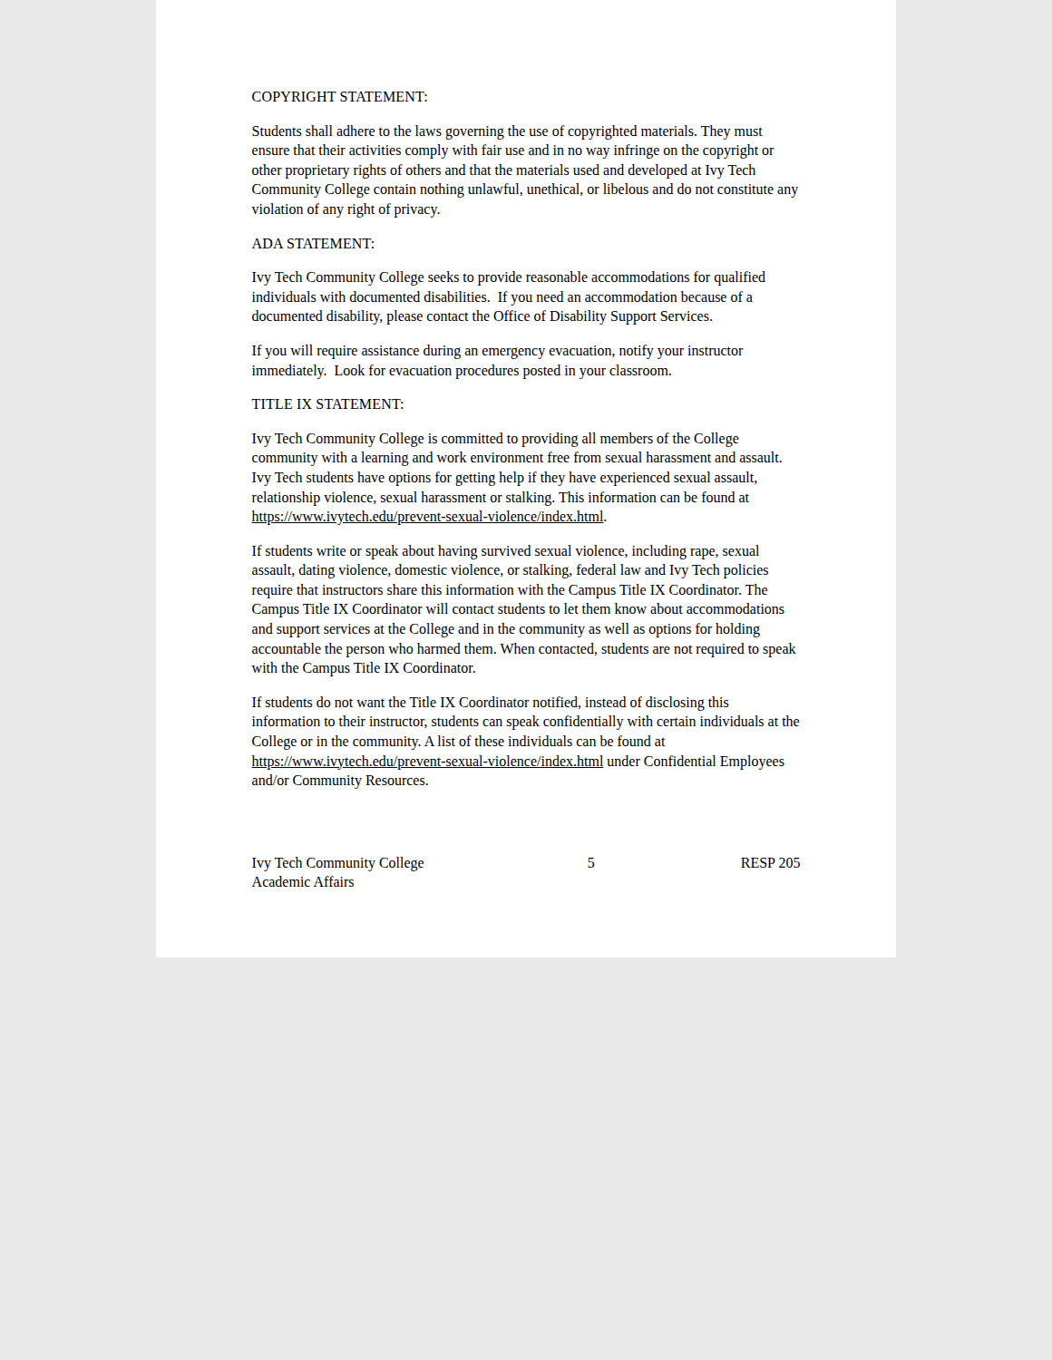COPYRIGHT STATEMENT:
Students shall adhere to the laws governing the use of copyrighted materials. They must ensure that their activities comply with fair use and in no way infringe on the copyright or other proprietary rights of others and that the materials used and developed at Ivy Tech Community College contain nothing unlawful, unethical, or libelous and do not constitute any violation of any right of privacy.
ADA STATEMENT:
Ivy Tech Community College seeks to provide reasonable accommodations for qualified individuals with documented disabilities. If you need an accommodation because of a documented disability, please contact the Office of Disability Support Services.
If you will require assistance during an emergency evacuation, notify your instructor immediately. Look for evacuation procedures posted in your classroom.
TITLE IX STATEMENT:
Ivy Tech Community College is committed to providing all members of the College community with a learning and work environment free from sexual harassment and assault. Ivy Tech students have options for getting help if they have experienced sexual assault, relationship violence, sexual harassment or stalking. This information can be found at https://www.ivytech.edu/prevent-sexual-violence/index.html.
If students write or speak about having survived sexual violence, including rape, sexual assault, dating violence, domestic violence, or stalking, federal law and Ivy Tech policies require that instructors share this information with the Campus Title IX Coordinator. The Campus Title IX Coordinator will contact students to let them know about accommodations and support services at the College and in the community as well as options for holding accountable the person who harmed them. When contacted, students are not required to speak with the Campus Title IX Coordinator.
If students do not want the Title IX Coordinator notified, instead of disclosing this information to their instructor, students can speak confidentially with certain individuals at the College or in the community. A list of these individuals can be found at https://www.ivytech.edu/prevent-sexual-violence/index.html under Confidential Employees and/or Community Resources.
Ivy Tech Community College Academic Affairs
5
RESP 205